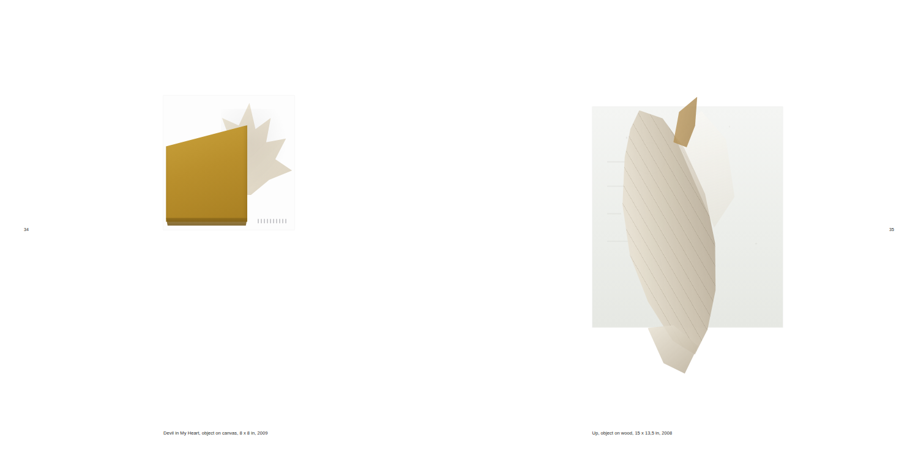34 35
Devil in My Heart, object on canvas, 8 x 8 in, 2009
Up, object on wood, 15 x 13,5 in, 2008
Devil in My Heart, object on canvas, 8 x 8 in, 2009 Up, object on wood, 15 x 13,5 in, 2008